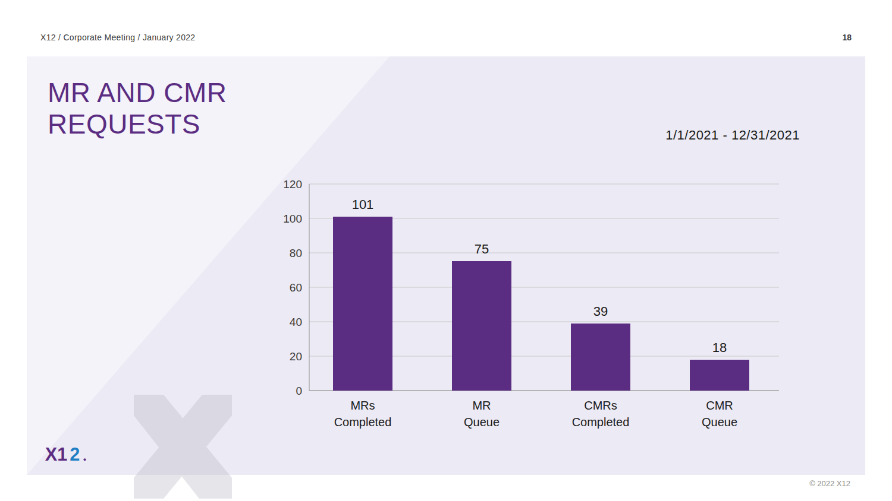X12 / Corporate Meeting / January 2022
18
MR AND CMR
REQUESTS
1/1/2021 - 12/31/2021
120 100 80 60 40 20 0 101 75 39 18 MRs Completed MR Queue CMRs Completed CMR Queue
X1 2
© 2022 X12